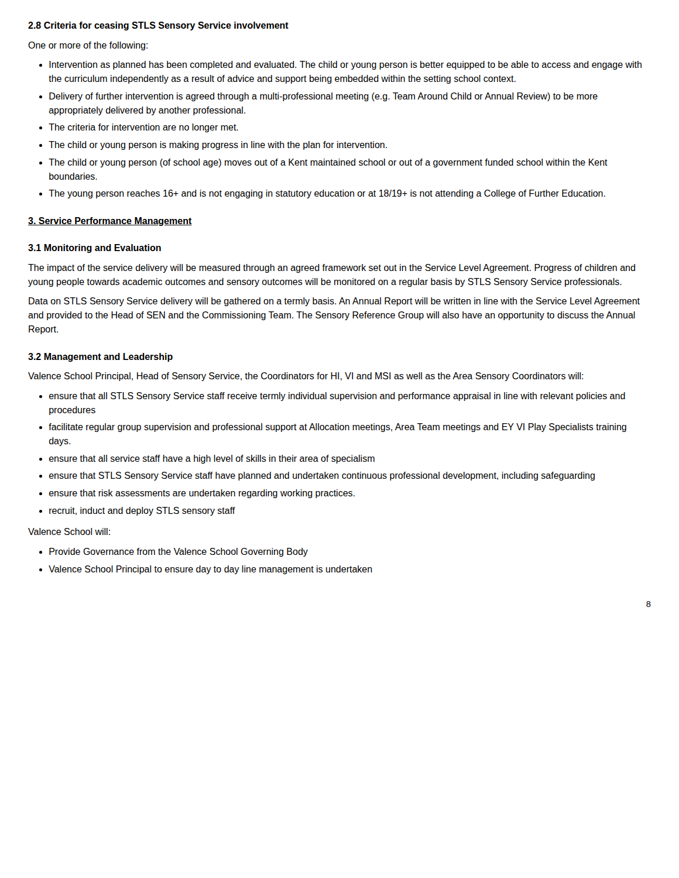2.8 Criteria for ceasing STLS Sensory Service involvement
One or more of the following:
Intervention as planned has been completed and evaluated. The child or young person is better equipped to be able to access and engage with the curriculum independently as a result of advice and support being embedded within the setting school context.
Delivery of further intervention is agreed through a multi-professional meeting (e.g. Team Around Child or Annual Review) to be more appropriately delivered by another professional.
The criteria for intervention are no longer met.
The child or young person is making progress in line with the plan for intervention.
The child or young person (of school age) moves out of a Kent maintained school or out of a government funded school within the Kent boundaries.
The young person reaches 16+ and is not engaging in statutory education or at 18/19+ is not attending a College of Further Education.
3. Service Performance Management
3.1 Monitoring and Evaluation
The impact of the service delivery will be measured through an agreed framework set out in the Service Level Agreement. Progress of children and young people towards academic outcomes and sensory outcomes will be monitored on a regular basis by STLS Sensory Service professionals.
Data on STLS Sensory Service delivery will be gathered on a termly basis. An Annual Report will be written in line with the Service Level Agreement and provided to the Head of SEN and the Commissioning Team. The Sensory Reference Group will also have an opportunity to discuss the Annual Report.
3.2 Management and Leadership
Valence School Principal, Head of Sensory Service, the Coordinators for HI, VI and MSI as well as the Area Sensory Coordinators will:
ensure that all STLS Sensory Service staff receive termly individual supervision and performance appraisal in line with relevant policies and procedures
facilitate regular group supervision and professional support at Allocation meetings, Area Team meetings and EY VI Play Specialists training days.
ensure that all service staff have a high level of skills in their area of specialism
ensure that STLS Sensory Service staff have planned and undertaken continuous professional development, including safeguarding
ensure that risk assessments are undertaken regarding working practices.
recruit, induct and deploy STLS sensory staff
Valence School will:
Provide Governance from the Valence School Governing Body
Valence School Principal to ensure day to day line management is undertaken
8